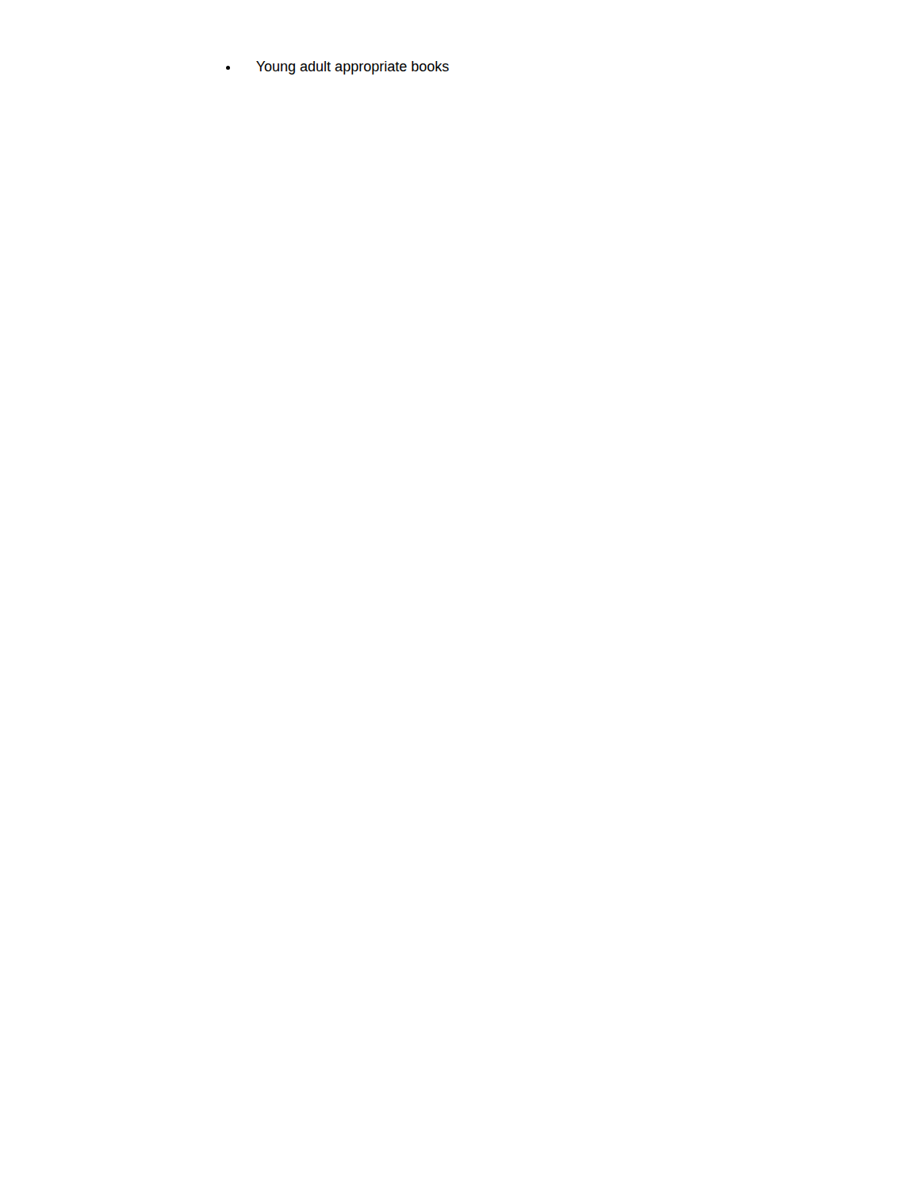Young adult appropriate books